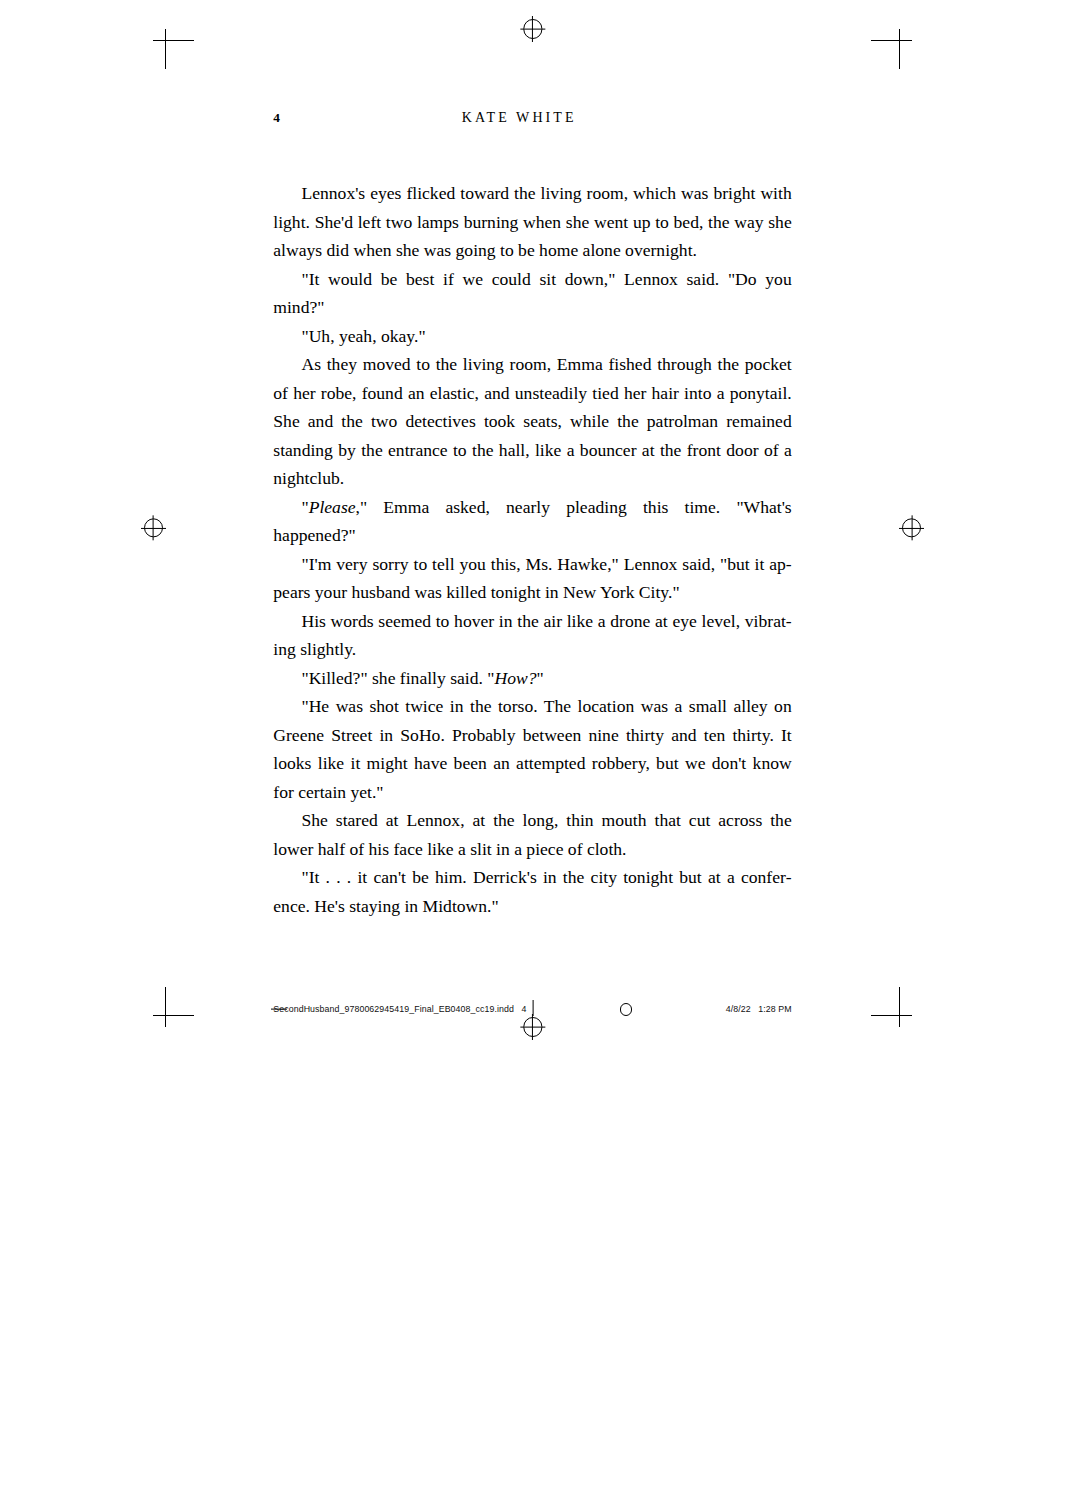4 Kate White
Lennox's eyes flicked toward the living room, which was bright with light. She'd left two lamps burning when she went up to bed, the way she always did when she was going to be home alone overnight.
"It would be best if we could sit down," Lennox said. "Do you mind?"
"Uh, yeah, okay."
As they moved to the living room, Emma fished through the pocket of her robe, found an elastic, and unsteadily tied her hair into a ponytail. She and the two detectives took seats, while the patrolman remained standing by the entrance to the hall, like a bouncer at the front door of a nightclub.
"Please," Emma asked, nearly pleading this time. "What's happened?"
"I'm very sorry to tell you this, Ms. Hawke," Lennox said, "but it appears your husband was killed tonight in New York City."
His words seemed to hover in the air like a drone at eye level, vibrating slightly.
"Killed?" she finally said. "How?"
"He was shot twice in the torso. The location was a small alley on Greene Street in SoHo. Probably between nine thirty and ten thirty. It looks like it might have been an attempted robbery, but we don't know for certain yet."
She stared at Lennox, at the long, thin mouth that cut across the lower half of his face like a slit in a piece of cloth.
"It . . . it can't be him. Derrick's in the city tonight but at a conference. He's staying in Midtown."
SecondHusband_9780062945419_Final_EB0408_cc19.indd 4 4/8/22 1:28 PM